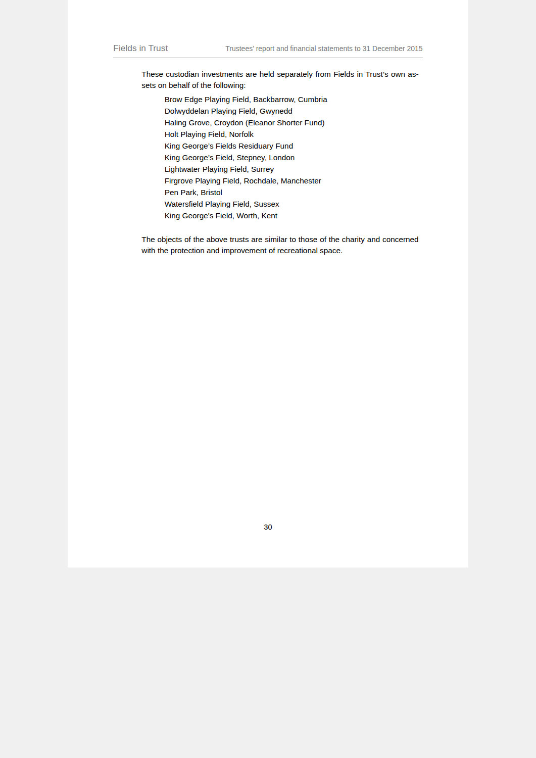Fields in Trust
Trustees’ report and financial statements to 31 December 2015
These custodian investments are held separately from Fields in Trust’s own assets on behalf of the following:
Brow Edge Playing Field, Backbarrow, Cumbria
Dolwyddelan Playing Field, Gwynedd
Haling Grove, Croydon (Eleanor Shorter Fund)
Holt Playing Field, Norfolk
King George’s Fields Residuary Fund
King George’s Field, Stepney, London
Lightwater Playing Field, Surrey
Firgrove Playing Field, Rochdale, Manchester
Pen Park, Bristol
Watersfield Playing Field, Sussex
King George's Field, Worth, Kent
The objects of the above trusts are similar to those of the charity and concerned with the protection and improvement of recreational space.
30